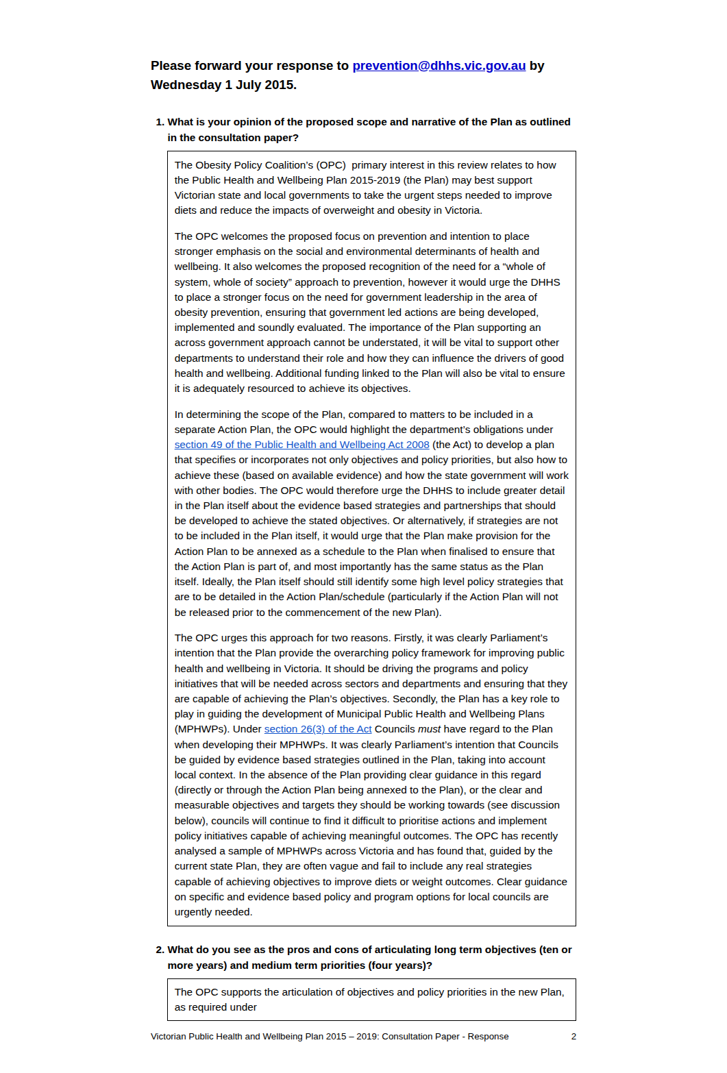Please forward your response to prevention@dhhs.vic.gov.au by Wednesday 1 July 2015.
What is your opinion of the proposed scope and narrative of the Plan as outlined in the consultation paper?
The Obesity Policy Coalition’s (OPC) primary interest in this review relates to how the Public Health and Wellbeing Plan 2015-2019 (the Plan) may best support Victorian state and local governments to take the urgent steps needed to improve diets and reduce the impacts of overweight and obesity in Victoria.
The OPC welcomes the proposed focus on prevention and intention to place stronger emphasis on the social and environmental determinants of health and wellbeing. It also welcomes the proposed recognition of the need for a “whole of system, whole of society” approach to prevention, however it would urge the DHHS to place a stronger focus on the need for government leadership in the area of obesity prevention, ensuring that government led actions are being developed, implemented and soundly evaluated. The importance of the Plan supporting an across government approach cannot be understated, it will be vital to support other departments to understand their role and how they can influence the drivers of good health and wellbeing. Additional funding linked to the Plan will also be vital to ensure it is adequately resourced to achieve its objectives.
In determining the scope of the Plan, compared to matters to be included in a separate Action Plan, the OPC would highlight the department’s obligations under section 49 of the Public Health and Wellbeing Act 2008 (the Act) to develop a plan that specifies or incorporates not only objectives and policy priorities, but also how to achieve these (based on available evidence) and how the state government will work with other bodies. The OPC would therefore urge the DHHS to include greater detail in the Plan itself about the evidence based strategies and partnerships that should be developed to achieve the stated objectives. Or alternatively, if strategies are not to be included in the Plan itself, it would urge that the Plan make provision for the Action Plan to be annexed as a schedule to the Plan when finalised to ensure that the Action Plan is part of, and most importantly has the same status as the Plan itself. Ideally, the Plan itself should still identify some high level policy strategies that are to be detailed in the Action Plan/schedule (particularly if the Action Plan will not be released prior to the commencement of the new Plan).
The OPC urges this approach for two reasons. Firstly, it was clearly Parliament’s intention that the Plan provide the overarching policy framework for improving public health and wellbeing in Victoria. It should be driving the programs and policy initiatives that will be needed across sectors and departments and ensuring that they are capable of achieving the Plan’s objectives. Secondly, the Plan has a key role to play in guiding the development of Municipal Public Health and Wellbeing Plans (MPHWPs). Under section 26(3) of the Act Councils must have regard to the Plan when developing their MPHWPs. It was clearly Parliament’s intention that Councils be guided by evidence based strategies outlined in the Plan, taking into account local context. In the absence of the Plan providing clear guidance in this regard (directly or through the Action Plan being annexed to the Plan), or the clear and measurable objectives and targets they should be working towards (see discussion below), councils will continue to find it difficult to prioritise actions and implement policy initiatives capable of achieving meaningful outcomes. The OPC has recently analysed a sample of MPHWPs across Victoria and has found that, guided by the current state Plan, they are often vague and fail to include any real strategies capable of achieving objectives to improve diets or weight outcomes. Clear guidance on specific and evidence based policy and program options for local councils are urgently needed.
What do you see as the pros and cons of articulating long term objectives (ten or more years) and medium term priorities (four years)?
The OPC supports the articulation of objectives and policy priorities in the new Plan, as required under
Victorian Public Health and Wellbeing Plan 2015 – 2019: Consultation Paper - Response 2